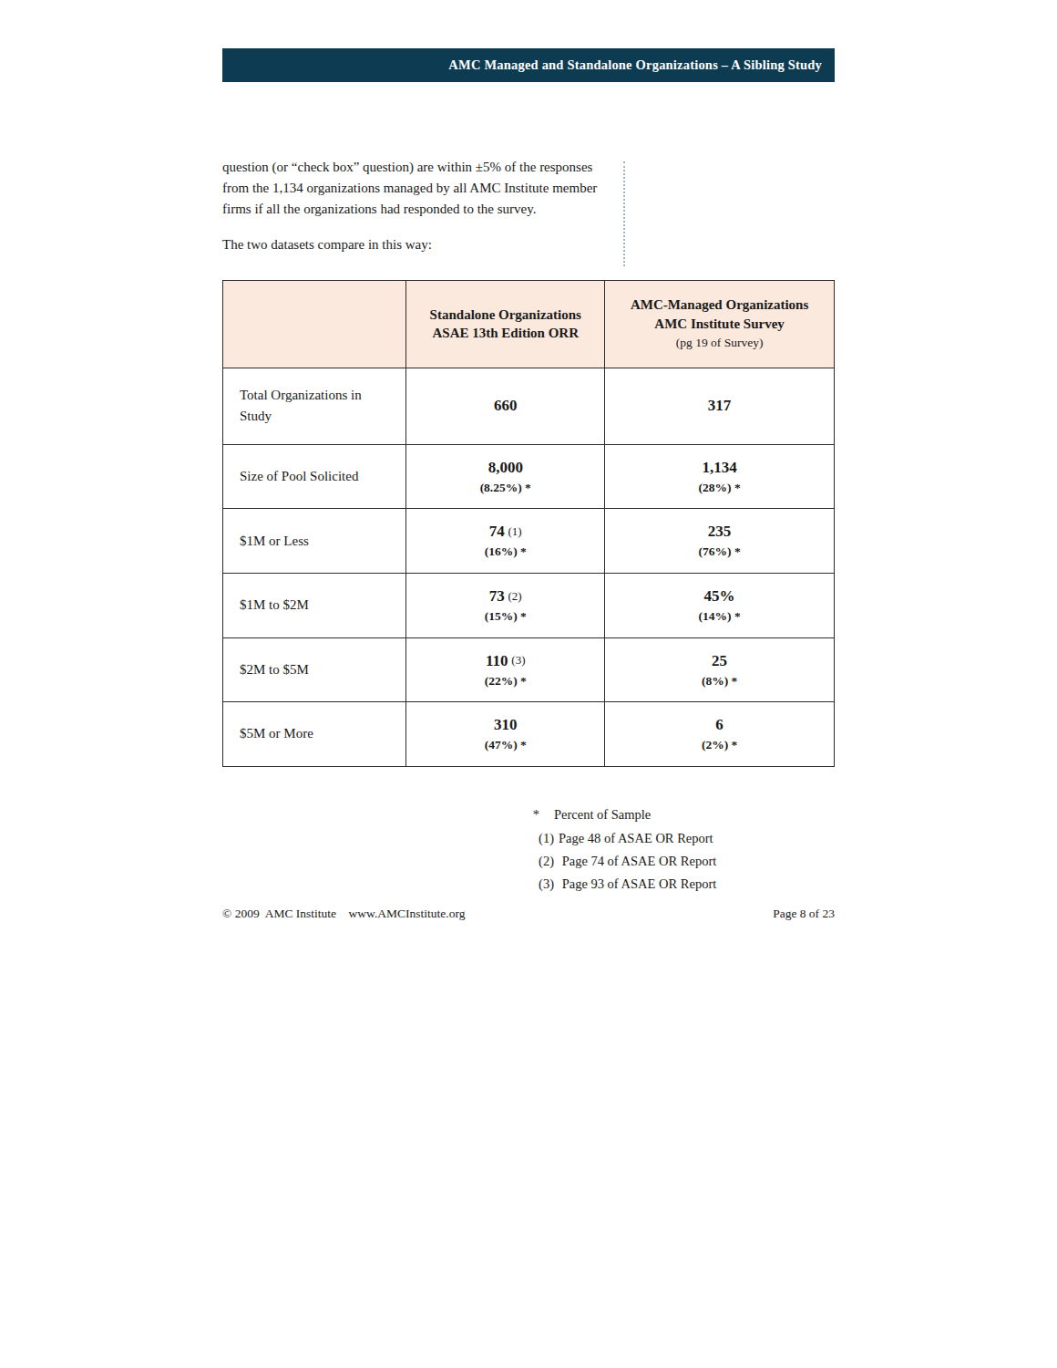AMC Managed and Standalone Organizations – A Sibling Study
question (or “check box” question) are within ±5% of the responses from the 1,134 organizations managed by all AMC Institute member firms if all the organizations had responded to the survey.
The two datasets compare in this way:
| | Standalone Organizations ASAE 13th Edition ORR | AMC-Managed Organizations AMC Institute Survey (pg 19 of Survey) |
| --- | --- | --- |
| Total Organizations in Study | 660 | 317 |
| Size of Pool Solicited | 8,000 (8.25%) * | 1,134 (28%) * |
| $1M or Less | 74 (1) (16%) * | 235 (76%) * |
| $1M to $2M | 73 (2) (15%) * | 45% (14%) * |
| $2M to $5M | 110 (3) (22%) * | 25 (8%) * |
| $5M or More | 310 (47%) * | 6 (2%) * |
*Percent of Sample
(1) Page 48 of ASAE OR Report
(2) Page 74 of ASAE OR Report
(3) Page 93 of ASAE OR Report
© 2009 AMC Institute www.AMCInstitute.org Page 8 of 23